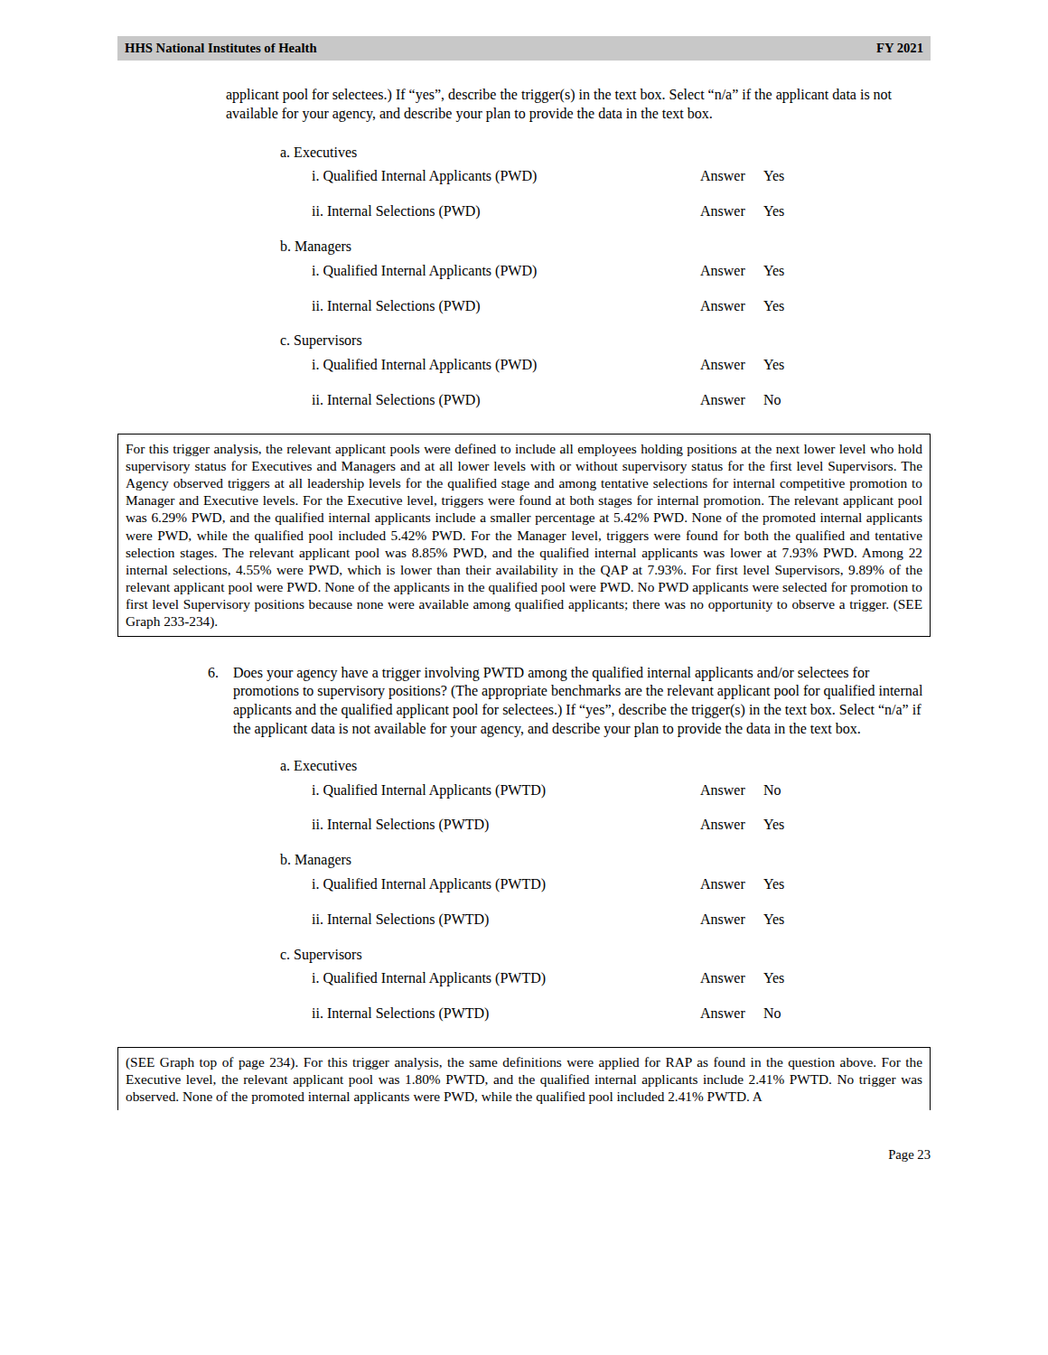HHS National Institutes of Health FY 2021
applicant pool for selectees.) If “yes”, describe the trigger(s) in the text box. Select “n/a” if the applicant data is not available for your agency, and describe your plan to provide the data in the text box.
a. Executives
i. Qualified Internal Applicants (PWD) Answer Yes
ii. Internal Selections (PWD) Answer Yes
b. Managers
i. Qualified Internal Applicants (PWD) Answer Yes
ii. Internal Selections (PWD) Answer Yes
c. Supervisors
i. Qualified Internal Applicants (PWD) Answer Yes
ii. Internal Selections (PWD) Answer No
For this trigger analysis, the relevant applicant pools were defined to include all employees holding positions at the next lower level who hold supervisory status for Executives and Managers and at all lower levels with or without supervisory status for the first level Supervisors. The Agency observed triggers at all leadership levels for the qualified stage and among tentative selections for internal competitive promotion to Manager and Executive levels. For the Executive level, triggers were found at both stages for internal promotion. The relevant applicant pool was 6.29% PWD, and the qualified internal applicants include a smaller percentage at 5.42% PWD. None of the promoted internal applicants were PWD, while the qualified pool included 5.42% PWD. For the Manager level, triggers were found for both the qualified and tentative selection stages. The relevant applicant pool was 8.85% PWD, and the qualified internal applicants was lower at 7.93% PWD. Among 22 internal selections, 4.55% were PWD, which is lower than their availability in the QAP at 7.93%. For first level Supervisors, 9.89% of the relevant applicant pool were PWD. None of the applicants in the qualified pool were PWD. No PWD applicants were selected for promotion to first level Supervisory positions because none were available among qualified applicants; there was no opportunity to observe a trigger. (SEE Graph 233-234).
6. Does your agency have a trigger involving PWTD among the qualified internal applicants and/or selectees for promotions to supervisory positions? (The appropriate benchmarks are the relevant applicant pool for qualified internal applicants and the qualified applicant pool for selectees.) If “yes”, describe the trigger(s) in the text box. Select “n/a” if the applicant data is not available for your agency, and describe your plan to provide the data in the text box.
a. Executives
i. Qualified Internal Applicants (PWTD) Answer No
ii. Internal Selections (PWTD) Answer Yes
b. Managers
i. Qualified Internal Applicants (PWTD) Answer Yes
ii. Internal Selections (PWTD) Answer Yes
c. Supervisors
i. Qualified Internal Applicants (PWTD) Answer Yes
ii. Internal Selections (PWTD) Answer No
(SEE Graph top of page 234). For this trigger analysis, the same definitions were applied for RAP as found in the question above. For the Executive level, the relevant applicant pool was 1.80% PWTD, and the qualified internal applicants include 2.41% PWTD. No trigger was observed. None of the promoted internal applicants were PWD, while the qualified pool included 2.41% PWTD. A
Page 23